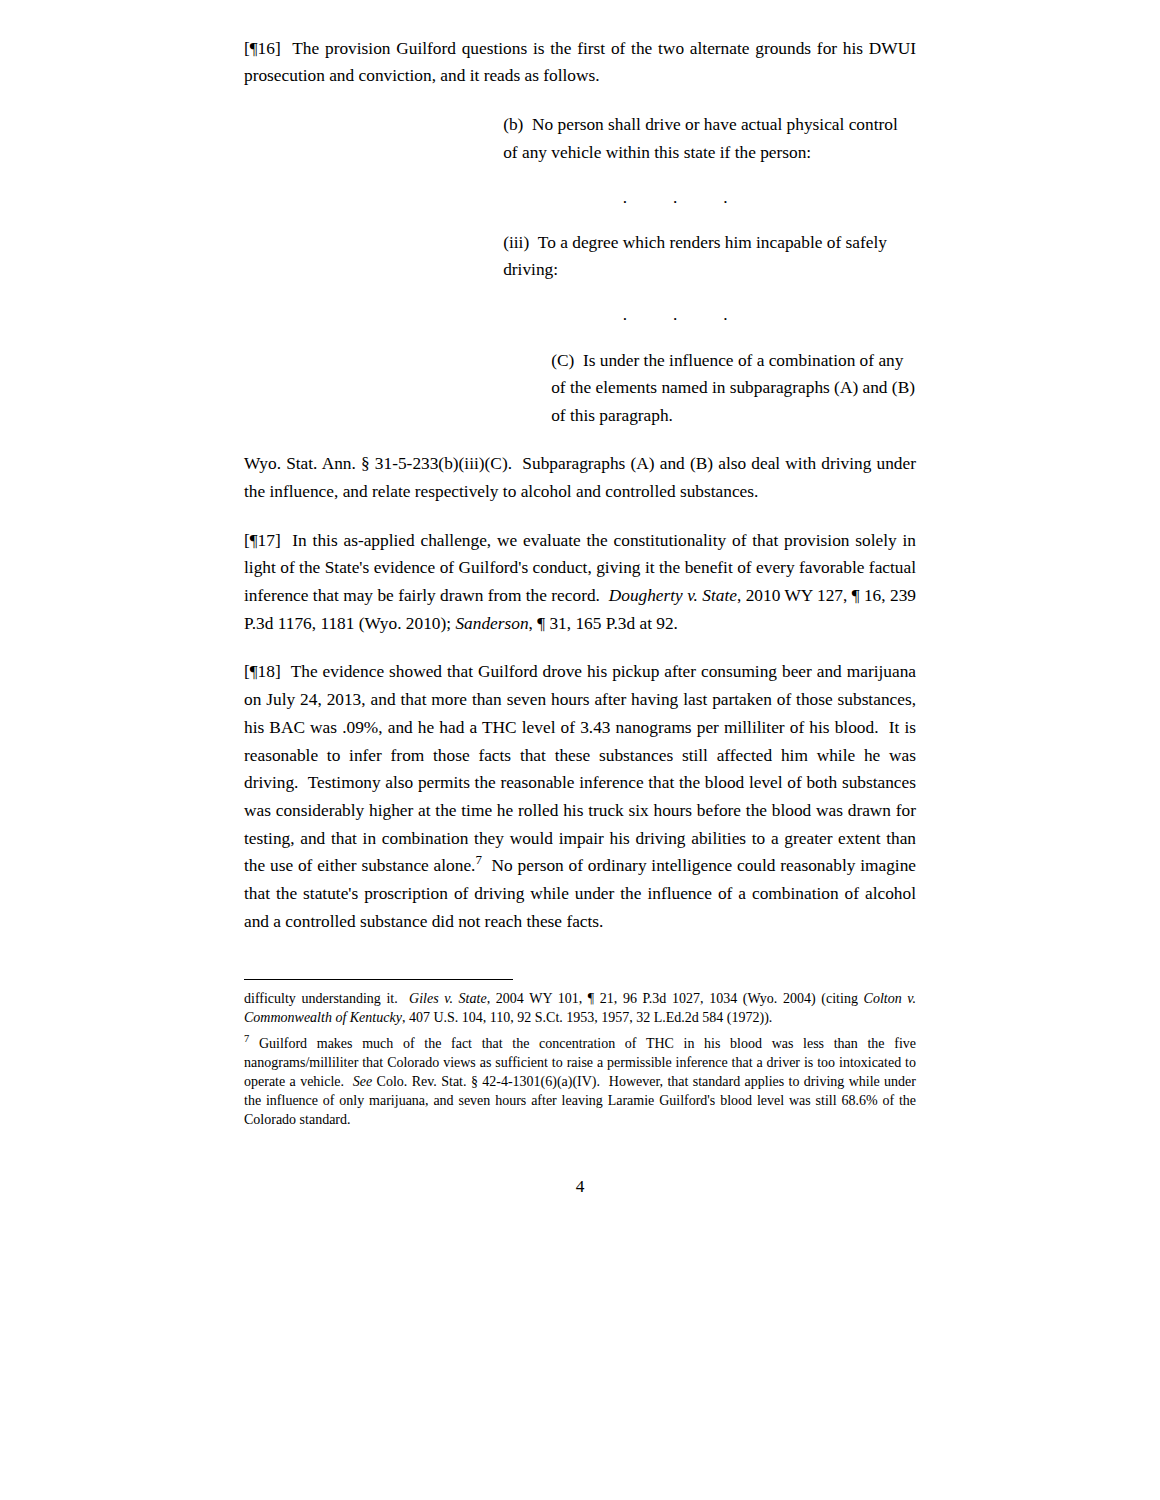[¶16] The provision Guilford questions is the first of the two alternate grounds for his DWUI prosecution and conviction, and it reads as follows.
(b) No person shall drive or have actual physical control of any vehicle within this state if the person:
. . .
(iii) To a degree which renders him incapable of safely driving:
. . .
(C) Is under the influence of a combination of any of the elements named in subparagraphs (A) and (B) of this paragraph.
Wyo. Stat. Ann. § 31-5-233(b)(iii)(C). Subparagraphs (A) and (B) also deal with driving under the influence, and relate respectively to alcohol and controlled substances.
[¶17] In this as-applied challenge, we evaluate the constitutionality of that provision solely in light of the State's evidence of Guilford's conduct, giving it the benefit of every favorable factual inference that may be fairly drawn from the record. Dougherty v. State, 2010 WY 127, ¶ 16, 239 P.3d 1176, 1181 (Wyo. 2010); Sanderson, ¶ 31, 165 P.3d at 92.
[¶18] The evidence showed that Guilford drove his pickup after consuming beer and marijuana on July 24, 2013, and that more than seven hours after having last partaken of those substances, his BAC was .09%, and he had a THC level of 3.43 nanograms per milliliter of his blood. It is reasonable to infer from those facts that these substances still affected him while he was driving. Testimony also permits the reasonable inference that the blood level of both substances was considerably higher at the time he rolled his truck six hours before the blood was drawn for testing, and that in combination they would impair his driving abilities to a greater extent than the use of either substance alone.7 No person of ordinary intelligence could reasonably imagine that the statute's proscription of driving while under the influence of a combination of alcohol and a controlled substance did not reach these facts.
difficulty understanding it. Giles v. State, 2004 WY 101, ¶ 21, 96 P.3d 1027, 1034 (Wyo. 2004) (citing Colton v. Commonwealth of Kentucky, 407 U.S. 104, 110, 92 S.Ct. 1953, 1957, 32 L.Ed.2d 584 (1972)).
7 Guilford makes much of the fact that the concentration of THC in his blood was less than the five nanograms/milliliter that Colorado views as sufficient to raise a permissible inference that a driver is too intoxicated to operate a vehicle. See Colo. Rev. Stat. § 42-4-1301(6)(a)(IV). However, that standard applies to driving while under the influence of only marijuana, and seven hours after leaving Laramie Guilford's blood level was still 68.6% of the Colorado standard.
4